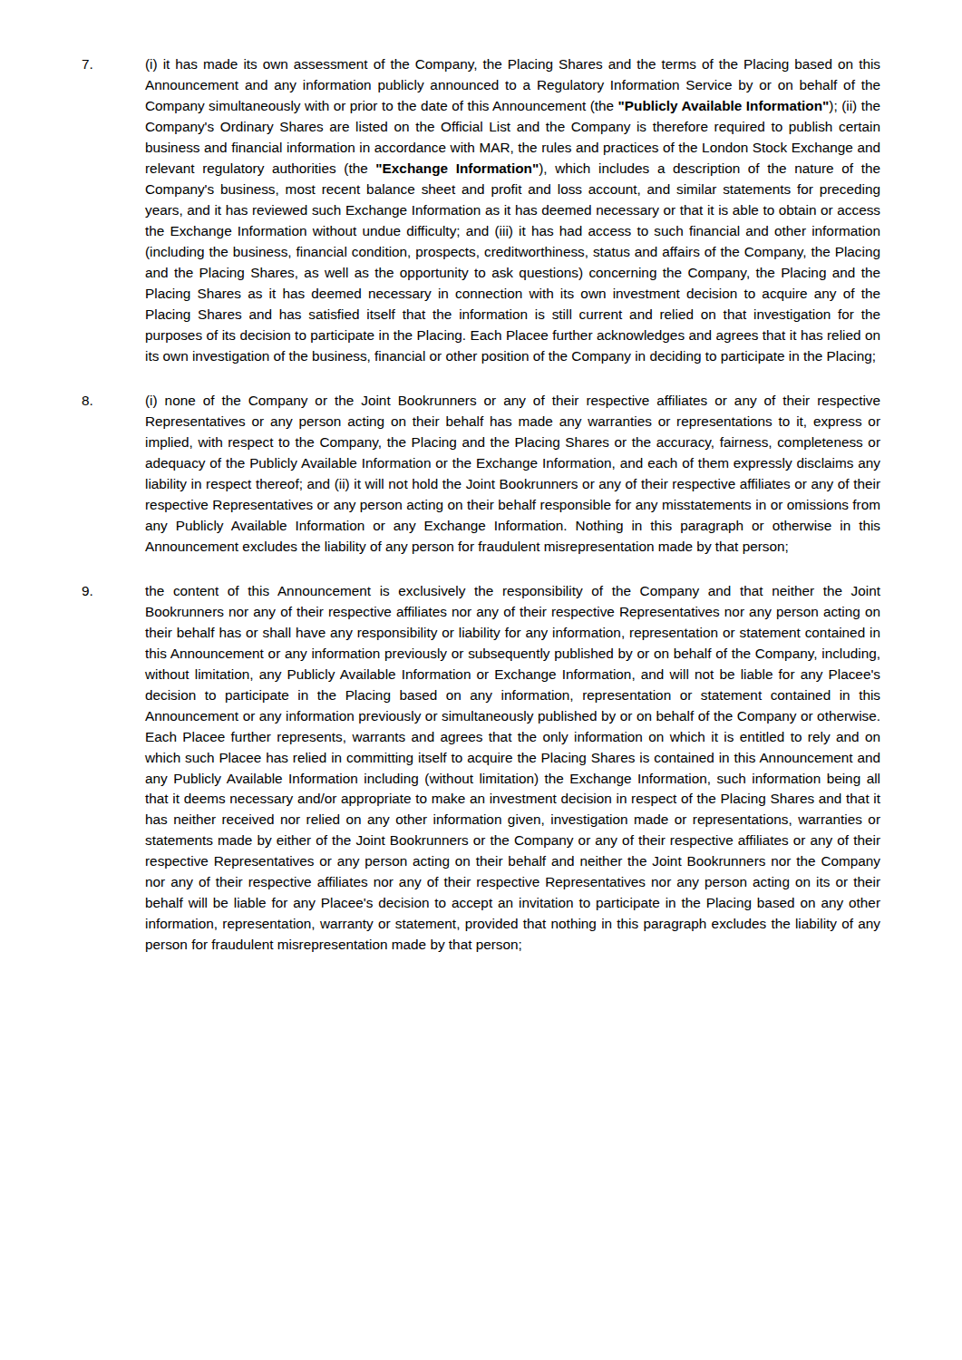7.
(i) it has made its own assessment of the Company, the Placing Shares and the terms of the Placing based on this Announcement and any information publicly announced to a Regulatory Information Service by or on behalf of the Company simultaneously with or prior to the date of this Announcement (the "Publicly Available Information"); (ii) the Company's Ordinary Shares are listed on the Official List and the Company is therefore required to publish certain business and financial information in accordance with MAR, the rules and practices of the London Stock Exchange and relevant regulatory authorities (the "Exchange Information"), which includes a description of the nature of the Company's business, most recent balance sheet and profit and loss account, and similar statements for preceding years, and it has reviewed such Exchange Information as it has deemed necessary or that it is able to obtain or access the Exchange Information without undue difficulty; and (iii) it has had access to such financial and other information (including the business, financial condition, prospects, creditworthiness, status and affairs of the Company, the Placing and the Placing Shares, as well as the opportunity to ask questions) concerning the Company, the Placing and the Placing Shares as it has deemed necessary in connection with its own investment decision to acquire any of the Placing Shares and has satisfied itself that the information is still current and relied on that investigation for the purposes of its decision to participate in the Placing. Each Placee further acknowledges and agrees that it has relied on its own investigation of the business, financial or other position of the Company in deciding to participate in the Placing;
8.
(i) none of the Company or the Joint Bookrunners or any of their respective affiliates or any of their respective Representatives or any person acting on their behalf has made any warranties or representations to it, express or implied, with respect to the Company, the Placing and the Placing Shares or the accuracy, fairness, completeness or adequacy of the Publicly Available Information or the Exchange Information, and each of them expressly disclaims any liability in respect thereof; and (ii) it will not hold the Joint Bookrunners or any of their respective affiliates or any of their respective Representatives or any person acting on their behalf responsible for any misstatements in or omissions from any Publicly Available Information or any Exchange Information. Nothing in this paragraph or otherwise in this Announcement excludes the liability of any person for fraudulent misrepresentation made by that person;
9.
the content of this Announcement is exclusively the responsibility of the Company and that neither the Joint Bookrunners nor any of their respective affiliates nor any of their respective Representatives nor any person acting on their behalf has or shall have any responsibility or liability for any information, representation or statement contained in this Announcement or any information previously or subsequently published by or on behalf of the Company, including, without limitation, any Publicly Available Information or Exchange Information, and will not be liable for any Placee's decision to participate in the Placing based on any information, representation or statement contained in this Announcement or any information previously or simultaneously published by or on behalf of the Company or otherwise. Each Placee further represents, warrants and agrees that the only information on which it is entitled to rely and on which such Placee has relied in committing itself to acquire the Placing Shares is contained in this Announcement and any Publicly Available Information including (without limitation) the Exchange Information, such information being all that it deems necessary and/or appropriate to make an investment decision in respect of the Placing Shares and that it has neither received nor relied on any other information given, investigation made or representations, warranties or statements made by either of the Joint Bookrunners or the Company or any of their respective affiliates or any of their respective Representatives or any person acting on their behalf and neither the Joint Bookrunners nor the Company nor any of their respective affiliates nor any of their respective Representatives nor any person acting on its or their behalf will be liable for any Placee's decision to accept an invitation to participate in the Placing based on any other information, representation, warranty or statement, provided that nothing in this paragraph excludes the liability of any person for fraudulent misrepresentation made by that person;